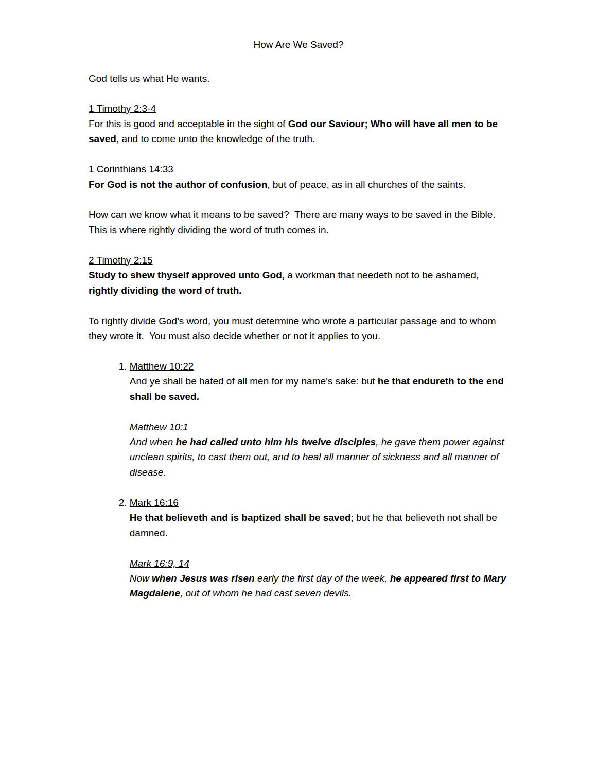How Are We Saved?
God tells us what He wants.
1 Timothy 2:3-4
For this is good and acceptable in the sight of God our Saviour; Who will have all men to be saved, and to come unto the knowledge of the truth.
1 Corinthians 14:33
For God is not the author of confusion, but of peace, as in all churches of the saints.
How can we know what it means to be saved? There are many ways to be saved in the Bible. This is where rightly dividing the word of truth comes in.
2 Timothy 2:15
Study to shew thyself approved unto God, a workman that needeth not to be ashamed, rightly dividing the word of truth.
To rightly divide God's word, you must determine who wrote a particular passage and to whom they wrote it. You must also decide whether or not it applies to you.
Matthew 10:22
And ye shall be hated of all men for my name's sake: but he that endureth to the end shall be saved.
Matthew 10:1
And when he had called unto him his twelve disciples, he gave them power against unclean spirits, to cast them out, and to heal all manner of sickness and all manner of disease.
Mark 16:16
He that believeth and is baptized shall be saved; but he that believeth not shall be damned.
Mark 16:9, 14
Now when Jesus was risen early the first day of the week, he appeared first to Mary Magdalene, out of whom he had cast seven devils.